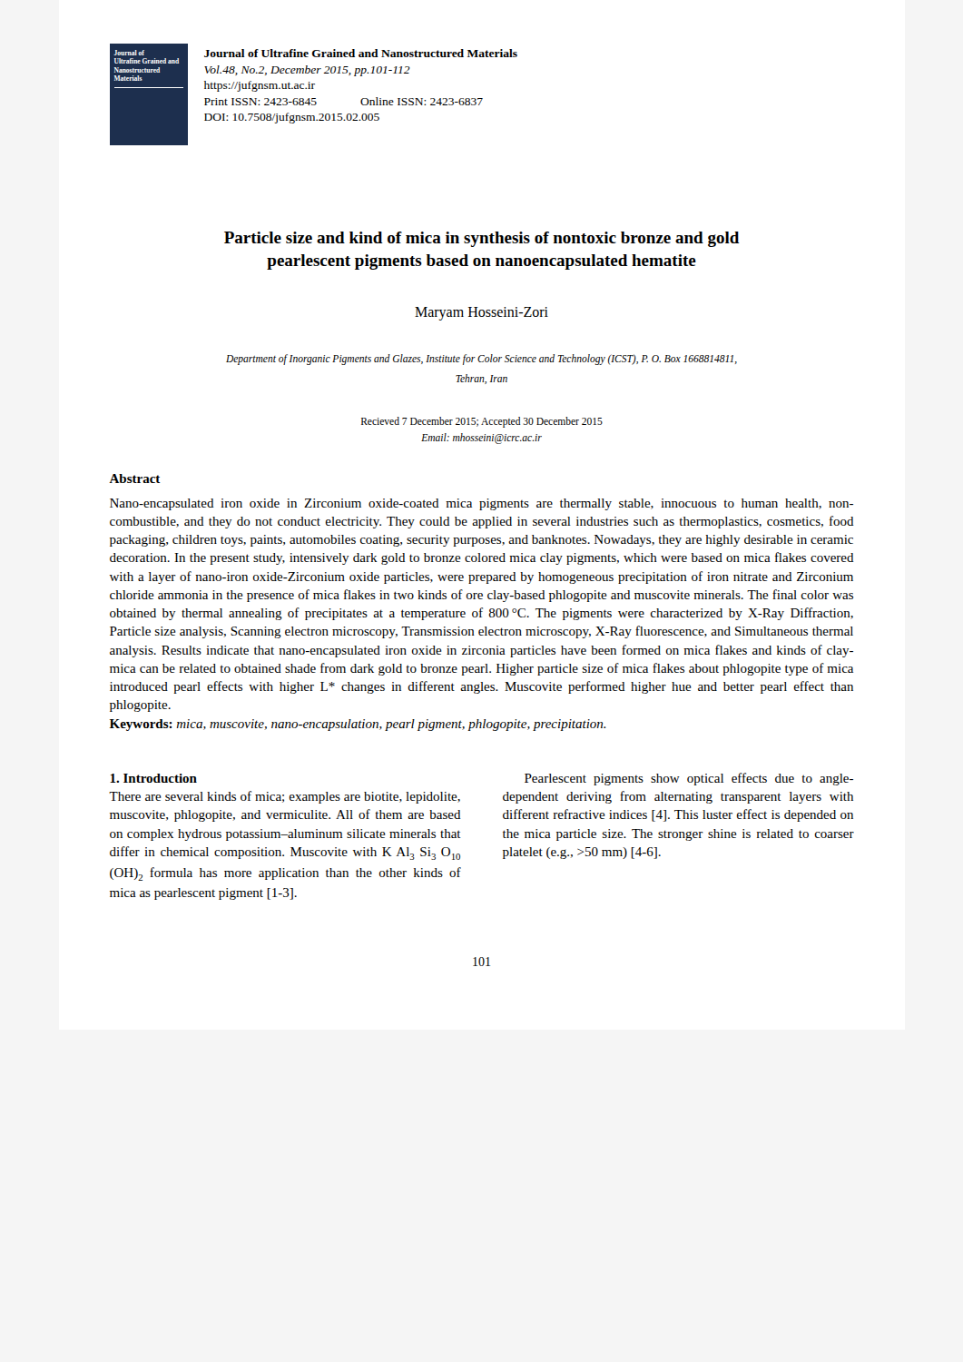Journal of
Ultrafine Grained and
Nanostructured
Materials
Journal of Ultrafine Grained and Nanostructured Materials
Vol.48, No.2, December 2015, pp.101-112
https://jufgnsm.ut.ac.ir
Print ISSN: 2423-6845 Online ISSN: 2423-6837
DOI: 10.7508/jufgnsm.2015.02.005
Particle size and kind of mica in synthesis of nontoxic bronze and gold
pearlescent pigments based on nanoencapsulated hematite
Maryam Hosseini-Zori
Department of Inorganic Pigments and Glazes, Institute for Color Science and Technology (ICST), P. O. Box 1668814811,
Tehran, Iran
Recieved 7 December 2015; Accepted 30 December 2015
Email: mhosseini@icrc.ac.ir
Abstract
Nano-encapsulated iron oxide in Zirconium oxide-coated mica pigments are thermally stable, innocuous to human health, non-combustible, and they do not conduct electricity. They could be applied in several industries such as thermoplastics, cosmetics, food packaging, children toys, paints, automobiles coating, security purposes, and banknotes. Nowadays, they are highly desirable in ceramic decoration. In the present study, intensively dark gold to bronze colored mica clay pigments, which were based on mica flakes covered with a layer of nano-iron oxide-Zirconium oxide particles, were prepared by homogeneous precipitation of iron nitrate and Zirconium chloride ammonia in the presence of mica flakes in two kinds of ore clay-based phlogopite and muscovite minerals. The final color was obtained by thermal annealing of precipitates at a temperature of 800 °C. The pigments were characterized by X-Ray Diffraction, Particle size analysis, Scanning electron microscopy, Transmission electron microscopy, X-Ray fluorescence, and Simultaneous thermal analysis. Results indicate that nano-encapsulated iron oxide in zirconia particles have been formed on mica flakes and kinds of clay-mica can be related to obtained shade from dark gold to bronze pearl. Higher particle size of mica flakes about phlogopite type of mica introduced pearl effects with higher L* changes in different angles. Muscovite performed higher hue and better pearl effect than phlogopite.
Keywords: mica, muscovite, nano-encapsulation, pearl pigment, phlogopite, precipitation.
1. Introduction
There are several kinds of mica; examples are biotite, lepidolite, muscovite, phlogopite, and vermiculite. All of them are based on complex hydrous potassium–aluminum silicate minerals that differ in chemical composition. Muscovite with K Al3 Si3 O10 (OH)2 formula has more application than the other kinds of mica as pearlescent pigment [1-3].
Pearlescent pigments show optical effects due to angle-dependent deriving from alternating transparent layers with different refractive indices [4]. This luster effect is depended on the mica particle size. The stronger shine is related to coarser platelet (e.g., >50 mm) [4-6].
101